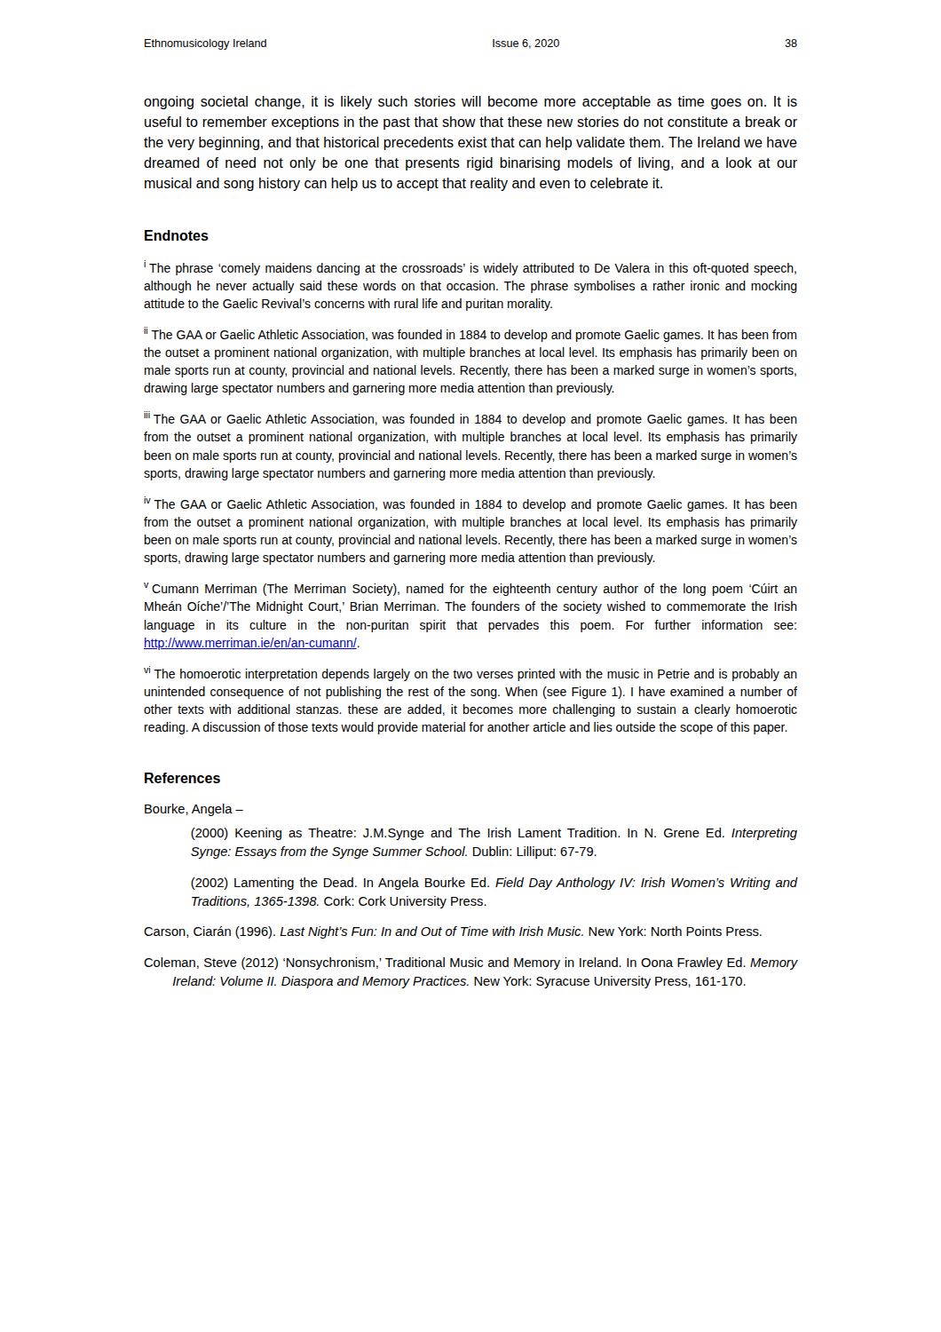Ethnomusicology Ireland Issue 6, 2020 38
ongoing societal change, it is likely such stories will become more acceptable as time goes on. It is useful to remember exceptions in the past that show that these new stories do not constitute a break or the very beginning, and that historical precedents exist that can help validate them. The Ireland we have dreamed of need not only be one that presents rigid binarising models of living, and a look at our musical and song history can help us to accept that reality and even to celebrate it.
Endnotes
iThe phrase ‘comely maidens dancing at the crossroads’ is widely attributed to De Valera in this oft-quoted speech, although he never actually said these words on that occasion. The phrase symbolises a rather ironic and mocking attitude to the Gaelic Revival’s concerns with rural life and puritan morality.
iiThe GAA or Gaelic Athletic Association, was founded in 1884 to develop and promote Gaelic games. It has been from the outset a prominent national organization, with multiple branches at local level. Its emphasis has primarily been on male sports run at county, provincial and national levels. Recently, there has been a marked surge in women’s sports, drawing large spectator numbers and garnering more media attention than previously.
iiiThe GAA or Gaelic Athletic Association, was founded in 1884 to develop and promote Gaelic games. It has been from the outset a prominent national organization, with multiple branches at local level. Its emphasis has primarily been on male sports run at county, provincial and national levels. Recently, there has been a marked surge in women’s sports, drawing large spectator numbers and garnering more media attention than previously.
ivThe GAA or Gaelic Athletic Association, was founded in 1884 to develop and promote Gaelic games. It has been from the outset a prominent national organization, with multiple branches at local level. Its emphasis has primarily been on male sports run at county, provincial and national levels. Recently, there has been a marked surge in women’s sports, drawing large spectator numbers and garnering more media attention than previously.
vCumann Merriman (The Merriman Society), named for the eighteenth century author of the long poem ‘Cúirt an Mheán Oíche’/’The Midnight Court,’ Brian Merriman. The founders of the society wished to commemorate the Irish language in its culture in the non-puritan spirit that pervades this poem. For further information see: http://www.merriman.ie/en/an-cumann/.
viThe homoerotic interpretation depends largely on the two verses printed with the music in Petrie and is probably an unintended consequence of not publishing the rest of the song. When (see Figure 1). I have examined a number of other texts with additional stanzas. these are added, it becomes more challenging to sustain a clearly homoerotic reading. A discussion of those texts would provide material for another article and lies outside the scope of this paper.
References
Bourke, Angela –
(2000) Keening as Theatre: J.M.Synge and The Irish Lament Tradition. In N. Grene Ed. Interpreting Synge: Essays from the Synge Summer School. Dublin: Lilliput: 67-79.
(2002) Lamenting the Dead. In Angela Bourke Ed. Field Day Anthology IV: Irish Women’s Writing and Traditions, 1365-1398. Cork: Cork University Press.
Carson, Ciarán (1996). Last Night’s Fun: In and Out of Time with Irish Music. New York: North Points Press.
Coleman, Steve (2012) ‘Nonsychronism,’ Traditional Music and Memory in Ireland. In Oona Frawley Ed. Memory Ireland: Volume II. Diaspora and Memory Practices. New York: Syracuse University Press, 161-170.